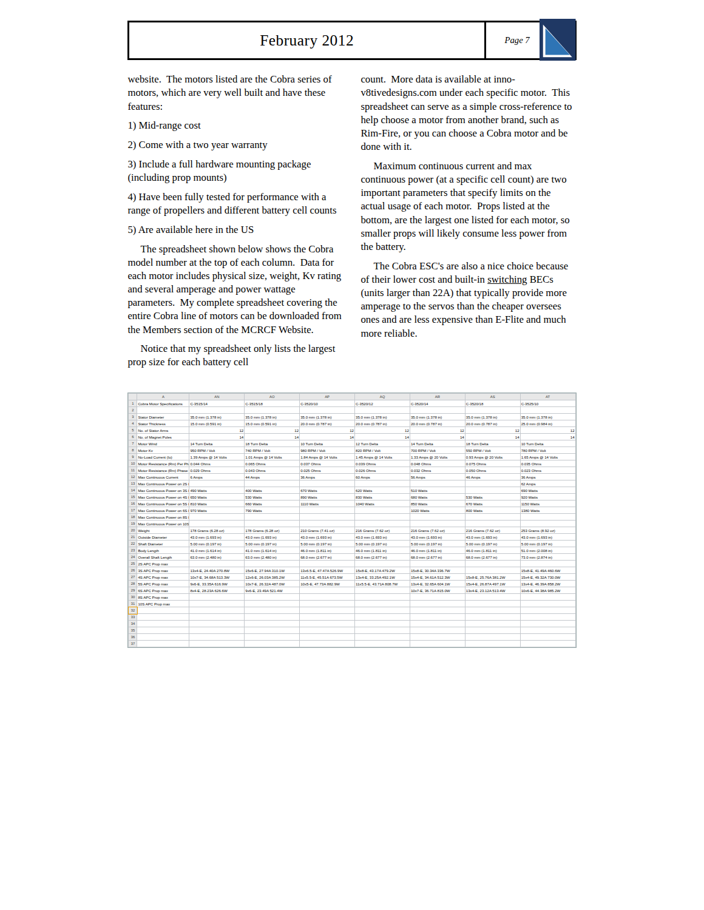February 2012
Page 7
website. The motors listed are the Cobra series of motors, which are very well built and have these features:
1) Mid-range cost
2) Come with a two year warranty
3) Include a full hardware mounting package (including prop mounts)
4) Have been fully tested for performance with a range of propellers and different battery cell counts
5) Are available here in the US
The spreadsheet shown below shows the Cobra model number at the top of each column. Data for each motor includes physical size, weight, Kv rating and several amperage and power wattage parameters. My complete spreadsheet covering the entire Cobra line of motors can be downloaded from the Members section of the MCRCF Website.
Notice that my spreadsheet only lists the largest prop size for each battery cell
count. More data is available at inno-v8tivedesigns.com under each specific motor. This spreadsheet can serve as a simple cross-reference to help choose a motor from another brand, such as Rim-Fire, or you can choose a Cobra motor and be done with it.
Maximum continuous current and max continuous power (at a specific cell count) are two important parameters that specify limits on the actual usage of each motor. Props listed at the bottom, are the largest one listed for each motor, so smaller props will likely consume less power from the battery.
The Cobra ESC's are also a nice choice because of their lower cost and built-in switching BECs (units larger than 22A) that typically provide more amperage to the servos than the cheaper oversees ones and are less expensive than E-Flite and much more reliable.
| | A | AN | AO | AP | AQ | AR | AS | AT |
| --- | --- | --- | --- | --- | --- | --- | --- | --- |
| 1 | Cobra Motor Specifications | C-3515/14 | C-3515/18 | C-3520/10 | C-3520/12 | C-3520/14 | C-3520/18 | C-3525/10 |
| 2 | | | | | | | | |
| 3 | Stator Diameter | 35.0 mm (1.378 in) | 35.0 mm (1.378 in) | 35.0 mm (1.378 in) | 35.0 mm (1.378 in) | 35.0 mm (1.378 in) | 35.0 mm (1.378 in) | 35.0 mm (1.378 in) |
| 4 | Stator Thickness | 15.0 mm (0.591 in) | 15.0 mm (0.591 in) | 20.0 mm (0.787 in) | 20.0 mm (0.787 in) | 20.0 mm (0.787 in) | 20.0 mm (0.787 in) | 25.0 mm (0.984 in) |
| 5 | No. of Stator Arms | 12 | 12 | 12 | 12 | 12 | 12 | 12 |
| 6 | No. of Magnet Poles | 14 | 14 | 14 | 14 | 14 | 14 | 14 |
| 7 | Motor Wind | 14 Turn Delta | 18 Turn Delta | 10 Turn Delta | 12 Turn Delta | 14 Turn Delta | 18 Turn Delta | 10 Turn Delta |
| 8 | Motor Kv | 950 RPM / Volt | 740 RPM / Volt | 980 RPM / Volt | 820 RPM / Volt | 700 RPM / Volt | 550 RPM / Volt | 780 RPM / Volt |
| 9 | No-Load Current (Io) | 1.39 Amps @ 14 Volts | 1.01 Amps @ 14 Volts | 1.84 Amps @ 14 Volts | 1.45 Amps @ 14 Volts | 1.33 Amps @ 20 Volts | 0.93 Amps @ 20 Volts | 1.65 Amps @ 14 Volts |
| 10 | Motor Resistance (Rm) Per Phase | 0.044 Ohms | 0.065 Ohms | 0.037 Ohms | 0.039 Ohms | 0.048 Ohms | 0.075 Ohms | 0.035 Ohms |
| 11 | Motor Resistance (Rm) Phase to Phase | 0.029 Ohms | 0.043 Ohms | 0.025 Ohms | 0.026 Ohms | 0.032 Ohms | 0.050 Ohms | 0.023 Ohms |
| 12 | Max Continuous Current | 6 Amps | 44 Amps | 36 Amps | 60 Amps | 56 Amps | 46 Amps | 36 Amps |
| 13 | Max Continuous Power on 2S Li-Po | | | | | | | 62 Amps |
| 14 | Max Continuous Power on 3S Li-Po | 490 Watts | 400 Watts | 670 Watts | 620 Watts | 510 Watts | | 690 Watts |
| 15 | Max Continuous Power on 4S Li-Po | 650 Watts | 530 Watts | 890 Watts | 830 Watts | 680 Watts | 530 Watts | 920 Watts |
| 16 | Max Continuous Power on 5S Li-Po | 810 Watts | 660 Watts | 1110 Watts | 1040 Watts | 850 Watts | 670 Watts | 1150 Watts |
| 17 | Max Continuous Power on 6S Li-Po | 970 Watts | 790 Watts | | | 1020 Watts | 800 Watts | 1380 Watts |
| 18 | Max Continuous Power on 8S Li-Po | | | | | | | |
| 19 | Max Continuous Power on 10S Li-Po | | | | | | | |
| 20 | Weight | 178 Grams (6.28 oz) | 178 Grams (6.28 oz) | 210 Grams (7.41 oz) | 216 Grams (7.62 oz) | 216 Grams (7.62 oz) | 216 Grams (7.62 oz) | 253 Grams (8.92 oz) |
| 21 | Outside Diameter | 43.0 mm (1.693 in) | 43.0 mm (1.693 in) | 43.0 mm (1.693 in) | 43.0 mm (1.693 in) | 43.0 mm (1.693 in) | 43.0 mm (1.693 in) | 43.0 mm (1.693 in) |
| 22 | Shaft Diameter | 5.00 mm (0.197 in) | 5.00 mm (0.197 in) | 5.00 mm (0.197 in) | 5.00 mm (0.197 in) | 5.00 mm (0.197 in) | 5.00 mm (0.197 in) | 5.00 mm (0.197 in) |
| 23 | Body Length | 41.0 mm (1.614 in) | 41.0 mm (1.614 in) | 46.0 mm (1.811 in) | 46.0 mm (1.811 in) | 46.0 mm (1.811 in) | 46.0 mm (1.811 in) | 51.0 mm (2.008 in) |
| 24 | Overall Shaft Length | 63.0 mm (2.480 in) | 63.0 mm (2.480 in) | 68.0 mm (2.677 in) | 68.0 mm (2.677 in) | 68.0 mm (2.677 in) | 68.0 mm (2.677 in) | 73.0 mm (2.874 in) |
| 25 | 2S APC Prop max | | | | | | | |
| 26 | 3S APC Prop max | 13x4-E, 24.40A 270.8W | 15x6-E, 27.94A 310.1W | 13x6.5-E, 47.47A 526.9W | 15x8-E, 43.17A 479.2W | 15x8-E, 30.34A 336.7W | | 15x8-E, 41.49A 460.6W |
| 27 | 4S APC Prop max | 10x7-E, 34.68A 513.3W | 12x6-E, 26.03A 385.2W | 11x5.5-E, 45.51A 673.5W | 13x4-E, 33.25A 492.1W | 15x4-E, 34.61A 512.3W | 15x8-E, 25.76A 381.2W | 15x4-E, 49.32A 730.0W |
| 28 | 5S APC Prop max | 9x6-E, 33.35A 616.9W | 10x7-E, 26.32A 487.0W | 10x5-E, 47.73A 882.9W | 11x5.5-E, 43.71A 808.7W | 13x4-E, 32.65A 604.1W | 15x4-E, 26.87A 497.1W | 13x4-E, 46.39A 858.2W |
| 29 | 6S APC Prop max | 8x4-E, 28.23A 626.6W | 9x6-E, 23.49A 521.4W | | | 10x7-E, 36.71A 815.0W | 13x4-E, 23.12A 513.4W | 10x6-E, 44.38A 985.2W |
| 30 | 8S APC Prop max | | | | | | | |
| 31 | 10S APC Prop max | | | | | | | |
| 32 | | | | | | | | |
| 33 | | | | | | | | |
| 34 | | | | | | | | |
| 35 | | | | | | | | |
| 36 | | | | | | | | |
| 37 | | | | | | | | |